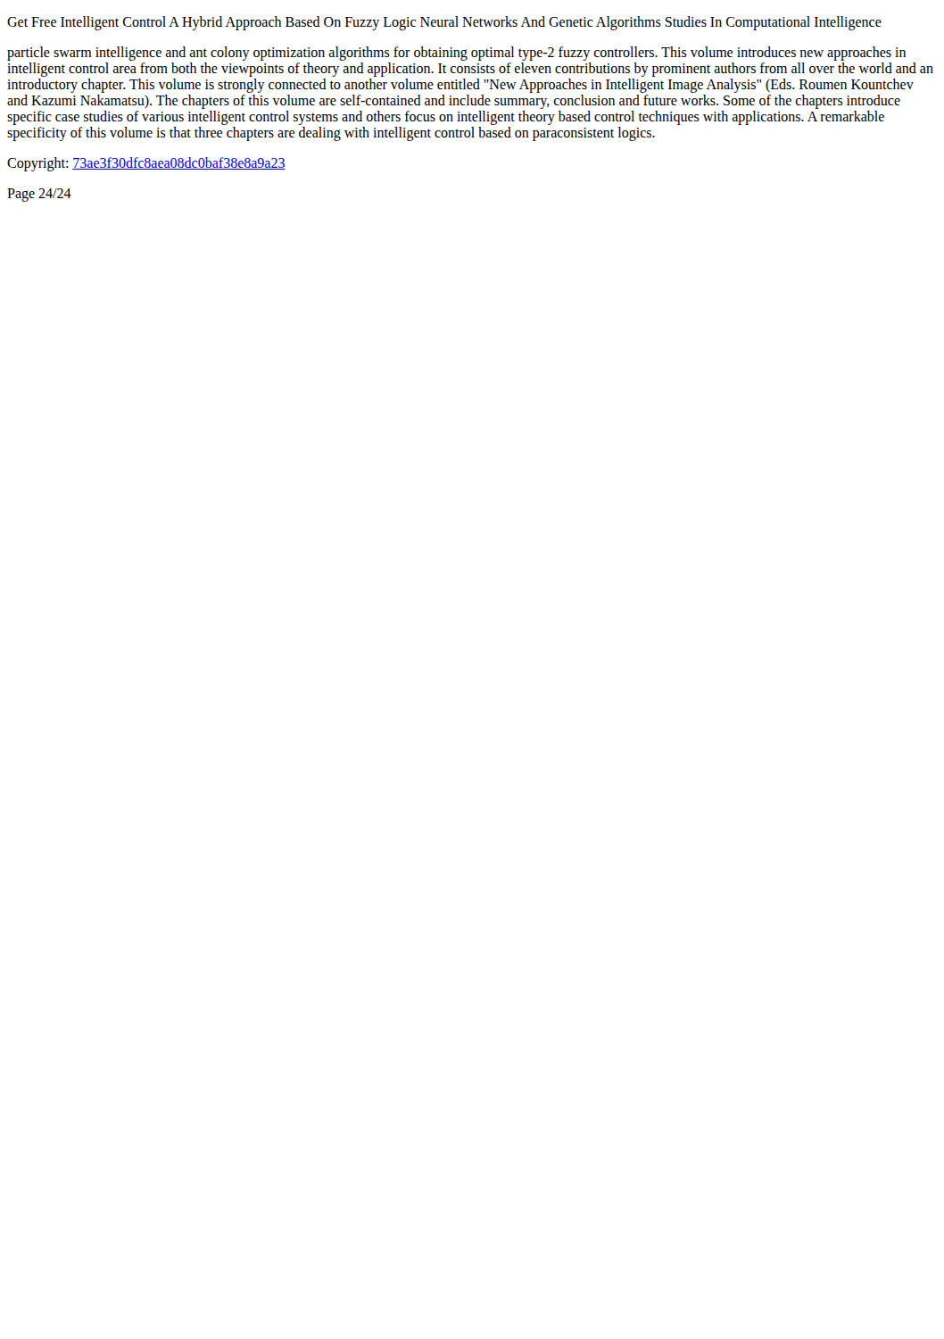Get Free Intelligent Control A Hybrid Approach Based On Fuzzy Logic Neural Networks And Genetic Algorithms Studies In Computational Intelligence
particle swarm intelligence and ant colony optimization algorithms for obtaining optimal type-2 fuzzy controllers. This volume introduces new approaches in intelligent control area from both the viewpoints of theory and application. It consists of eleven contributions by prominent authors from all over the world and an introductory chapter. This volume is strongly connected to another volume entitled "New Approaches in Intelligent Image Analysis" (Eds. Roumen Kountchev and Kazumi Nakamatsu). The chapters of this volume are self-contained and include summary, conclusion and future works. Some of the chapters introduce specific case studies of various intelligent control systems and others focus on intelligent theory based control techniques with applications. A remarkable specificity of this volume is that three chapters are dealing with intelligent control based on paraconsistent logics.
Copyright: 73ae3f30dfc8aea08dc0baf38e8a9a23
Page 24/24